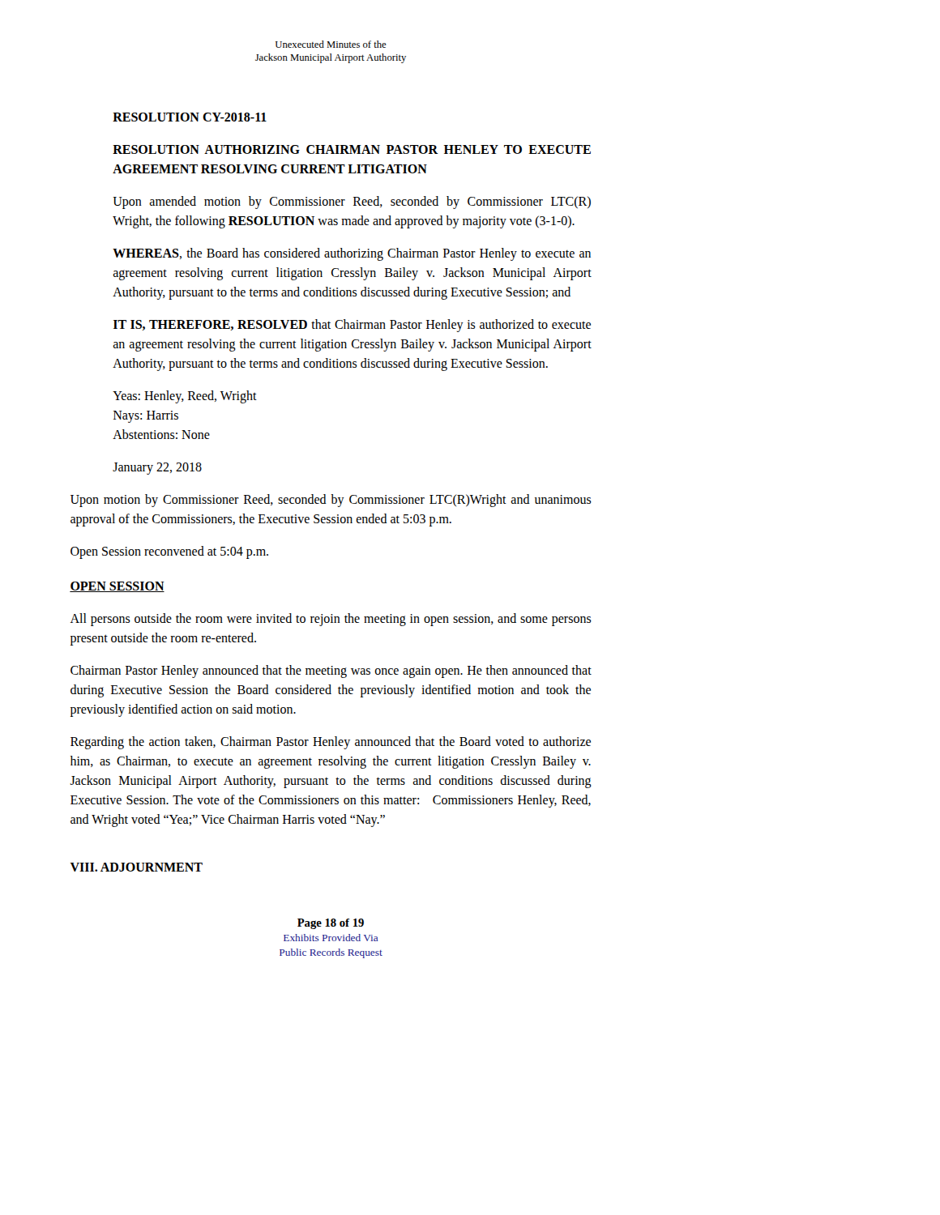Unexecuted Minutes of the
Jackson Municipal Airport Authority
RESOLUTION CY-2018-11
RESOLUTION AUTHORIZING CHAIRMAN PASTOR HENLEY TO EXECUTE AGREEMENT RESOLVING CURRENT LITIGATION
Upon amended motion by Commissioner Reed, seconded by Commissioner LTC(R) Wright, the following RESOLUTION was made and approved by majority vote (3-1-0).
WHEREAS, the Board has considered authorizing Chairman Pastor Henley to execute an agreement resolving current litigation Cresslyn Bailey v. Jackson Municipal Airport Authority, pursuant to the terms and conditions discussed during Executive Session; and
IT IS, THEREFORE, RESOLVED that Chairman Pastor Henley is authorized to execute an agreement resolving the current litigation Cresslyn Bailey v. Jackson Municipal Airport Authority, pursuant to the terms and conditions discussed during Executive Session.
Yeas: Henley, Reed, Wright
Nays: Harris
Abstentions: None
January 22, 2018
Upon motion by Commissioner Reed, seconded by Commissioner LTC(R)Wright and unanimous approval of the Commissioners, the Executive Session ended at 5:03 p.m.
Open Session reconvened at 5:04 p.m.
OPEN SESSION
All persons outside the room were invited to rejoin the meeting in open session, and some persons present outside the room re-entered.
Chairman Pastor Henley announced that the meeting was once again open. He then announced that during Executive Session the Board considered the previously identified motion and took the previously identified action on said motion.
Regarding the action taken, Chairman Pastor Henley announced that the Board voted to authorize him, as Chairman, to execute an agreement resolving the current litigation Cresslyn Bailey v. Jackson Municipal Airport Authority, pursuant to the terms and conditions discussed during Executive Session. The vote of the Commissioners on this matter: Commissioners Henley, Reed, and Wright voted “Yea;” Vice Chairman Harris voted “Nay.”
VIII. ADJOURNMENT
Page 18 of 19
Exhibits Provided Via
Public Records Request